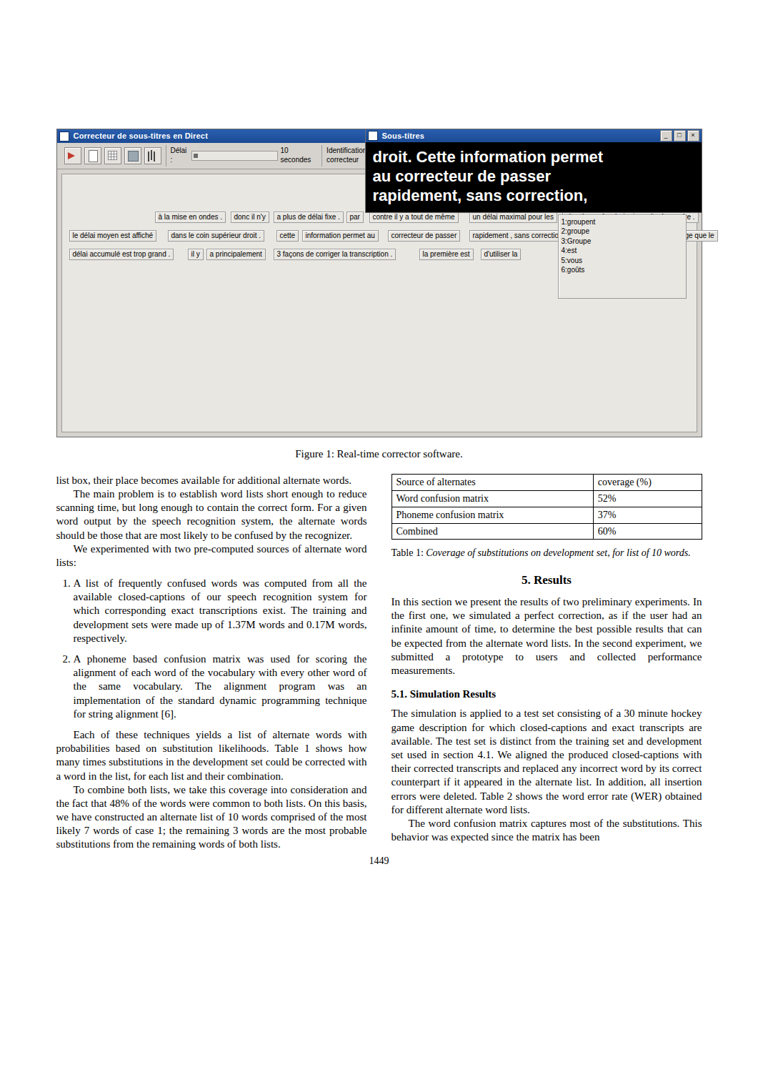Sous-titres _ □ ×
droit. Cette information permet
au correcteur de passer
rapidement, sans correction,
Correcteur de sous-titres en Direct _ □ ×
Délai : 10 secondes
Identification correcteur 0 1 2
Serveur d'encodeur gtlreco1 Port 5289
Délai moyen : 6.30 sec.
à la mise en ondes . donc il n'y a plus de délai fixe . par contre il y a tout de même un délai maximal pour les situations où cela serait nécessaire . le délai moyen est affiché dans le coin supérieur droit . cette information permet au correcteur de passer rapidement , sans correction , certains groupes de mots s'il juge que le délai accumulé est trop grand . il y a principalement 3 façons de corriger la transcription . la première est d'utiliser la
1:groupent
2:groupe
3:Groupe
4:est
5:vous
6:goûts
Figure 1: Real-time corrector software.
list box, their place becomes available for additional alternate words.
The main problem is to establish word lists short enough to reduce scanning time, but long enough to contain the correct form. For a given word output by the speech recognition system, the alternate words should be those that are most likely to be confused by the recognizer.
We experimented with two pre-computed sources of alternate word lists:
A list of frequently confused words was computed from all the available closed-captions of our speech recognition system for which corresponding exact transcriptions exist. The training and development sets were made up of 1.37M words and 0.17M words, respectively.
A phoneme based confusion matrix was used for scoring the alignment of each word of the vocabulary with every other word of the same vocabulary. The alignment program was an implementation of the standard dynamic programming technique for string alignment [6].
Each of these techniques yields a list of alternate words with probabilities based on substitution likelihoods. Table 1 shows how many times substitutions in the development set could be corrected with a word in the list, for each list and their combination.
To combine both lists, we take this coverage into consideration and the fact that 48% of the words were common to both lists. On this basis, we have constructed an alternate list of 10 words comprised of the most likely 7 words of case 1; the remaining 3 words are the most probable substitutions from the remaining words of both lists.
| Source of alternates | coverage (%) |
| --- | --- |
| Word confusion matrix | 52% |
| Phoneme confusion matrix | 37% |
| Combined | 60% |
Table 1: Coverage of substitutions on development set, for list of 10 words.
5. Results
In this section we present the results of two preliminary experiments. In the first one, we simulated a perfect correction, as if the user had an infinite amount of time, to determine the best possible results that can be expected from the alternate word lists. In the second experiment, we submitted a prototype to users and collected performance measurements.
5.1. Simulation Results
The simulation is applied to a test set consisting of a 30 minute hockey game description for which closed-captions and exact transcripts are available. The test set is distinct from the training set and development set used in section 4.1. We aligned the produced closed-captions with their corrected transcripts and replaced any incorrect word by its correct counterpart if it appeared in the alternate list. In addition, all insertion errors were deleted. Table 2 shows the word error rate (WER) obtained for different alternate word lists.
The word confusion matrix captures most of the substitutions. This behavior was expected since the matrix has been
1449